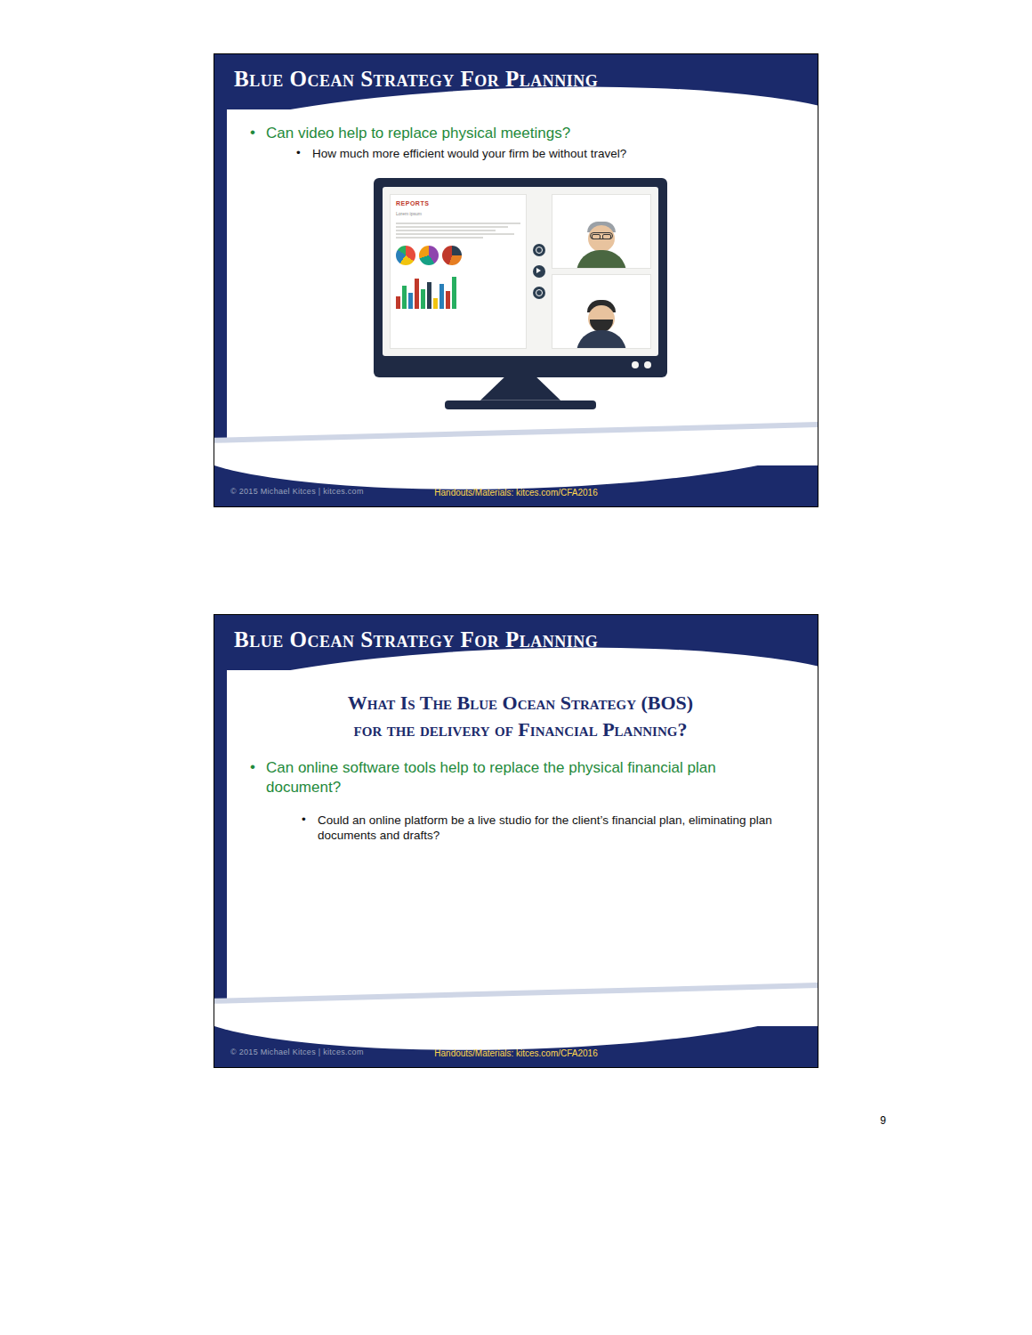Blue Ocean Strategy For Planning
Can video help to replace physical meetings?
How much more efficient would your firm be without travel?
REPORTS
Lorem ipsum
© 2015 Michael Kitces | kitces.com
Handouts/Materials: kitces.com/CFA2016
Blue Ocean Strategy For Planning
What Is The Blue Ocean Strategy (BOS)
for the delivery of Financial Planning?
Can online software tools help to replace the physical financial plan document?
Could an online platform be a live studio for the client’s financial plan, eliminating plan documents and drafts?
© 2015 Michael Kitces | kitces.com
Handouts/Materials: kitces.com/CFA2016
9